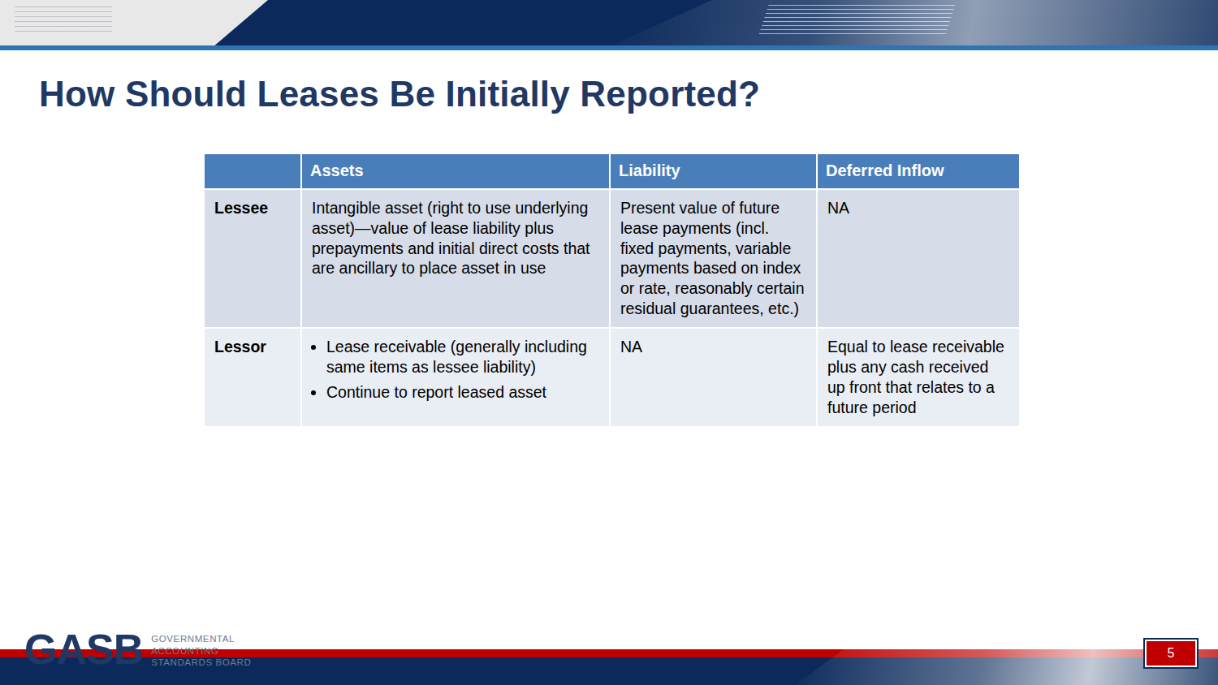How Should Leases Be Initially Reported?
| | Assets | Liability | Deferred Inflow |
| --- | --- | --- | --- |
| Lessee | Intangible asset (right to use underlying asset)—value of lease liability plus prepayments and initial direct costs that are ancillary to place asset in use | Present value of future lease payments (incl. fixed payments, variable payments based on index or rate, reasonably certain residual guarantees, etc.) | NA |
| Lessor | Lease receivable (generally including same items as lessee liability) Continue to report leased asset | NA | Equal to lease receivable plus any cash received up front that relates to a future period |
GASB
Governmental
Accounting
Standards Board
5